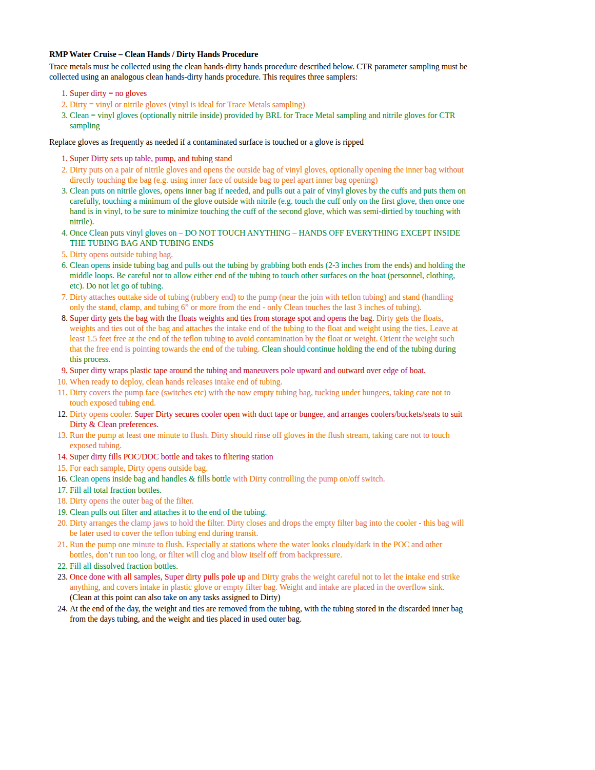RMP Water Cruise – Clean Hands / Dirty Hands Procedure
Trace metals must be collected using the clean hands-dirty hands procedure described below. CTR parameter sampling must be collected using an analogous clean hands-dirty hands procedure. This requires three samplers:
Super dirty = no gloves
Dirty = vinyl or nitrile gloves (vinyl is ideal for Trace Metals sampling)
Clean = vinyl gloves (optionally nitrile inside) provided by BRL for Trace Metal sampling and nitrile gloves for CTR sampling
Replace gloves as frequently as needed if a contaminated surface is touched or a glove is ripped
Super Dirty sets up table, pump, and tubing stand
Dirty puts on a pair of nitrile gloves and opens the outside bag of vinyl gloves, optionally opening the inner bag without directly touching the bag (e.g. using inner face of outside bag to peel apart inner bag opening)
Clean puts on nitrile gloves, opens inner bag if needed, and pulls out a pair of vinyl gloves by the cuffs and puts them on carefully, touching a minimum of the glove outside with nitrile (e.g. touch the cuff only on the first glove, then once one hand is in vinyl, to be sure to minimize touching the cuff of the second glove, which was semi-dirtied by touching with nitrile).
Once Clean puts vinyl gloves on – DO NOT TOUCH ANYTHING – HANDS OFF EVERYTHING EXCEPT INSIDE THE TUBING BAG AND TUBING ENDS
Dirty opens outside tubing bag.
Clean opens inside tubing bag and pulls out the tubing by grabbing both ends (2-3 inches from the ends) and holding the middle loops. Be careful not to allow either end of the tubing to touch other surfaces on the boat (personnel, clothing, etc). Do not let go of tubing.
Dirty attaches outtake side of tubing (rubbery end) to the pump (near the join with teflon tubing) and stand (handling only the stand, clamp, and tubing 6” or more from the end - only Clean touches the last 3 inches of tubing).
Super dirty gets the bag with the floats weights and ties from storage spot and opens the bag. Dirty gets the floats, weights and ties out of the bag and attaches the intake end of the tubing to the float and weight using the ties. Leave at least 1.5 feet free at the end of the teflon tubing to avoid contamination by the float or weight. Orient the weight such that the free end is pointing towards the end of the tubing. Clean should continue holding the end of the tubing during this process.
Super dirty wraps plastic tape around the tubing and maneuvers pole upward and outward over edge of boat.
When ready to deploy, clean hands releases intake end of tubing.
Dirty covers the pump face (switches etc) with the now empty tubing bag, tucking under bungees, taking care not to touch exposed tubing end.
Dirty opens cooler. Super Dirty secures cooler open with duct tape or bungee, and arranges coolers/buckets/seats to suit Dirty & Clean preferences.
Run the pump at least one minute to flush. Dirty should rinse off gloves in the flush stream, taking care not to touch exposed tubing.
Super dirty fills POC/DOC bottle and takes to filtering station
For each sample, Dirty opens outside bag.
Clean opens inside bag and handles & fills bottle with Dirty controlling the pump on/off switch.
Fill all total fraction bottles.
Dirty opens the outer bag of the filter.
Clean pulls out filter and attaches it to the end of the tubing.
Dirty arranges the clamp jaws to hold the filter. Dirty closes and drops the empty filter bag into the cooler - this bag will be later used to cover the teflon tubing end during transit.
Run the pump one minute to flush. Especially at stations where the water looks cloudy/dark in the POC and other bottles, don’t run too long, or filter will clog and blow itself off from backpressure.
Fill all dissolved fraction bottles.
Once done with all samples, Super dirty pulls pole up and Dirty grabs the weight careful not to let the intake end strike anything, and covers intake in plastic glove or empty filter bag. Weight and intake are placed in the overflow sink. (Clean at this point can also take on any tasks assigned to Dirty)
At the end of the day, the weight and ties are removed from the tubing, with the tubing stored in the discarded inner bag from the days tubing, and the weight and ties placed in used outer bag.